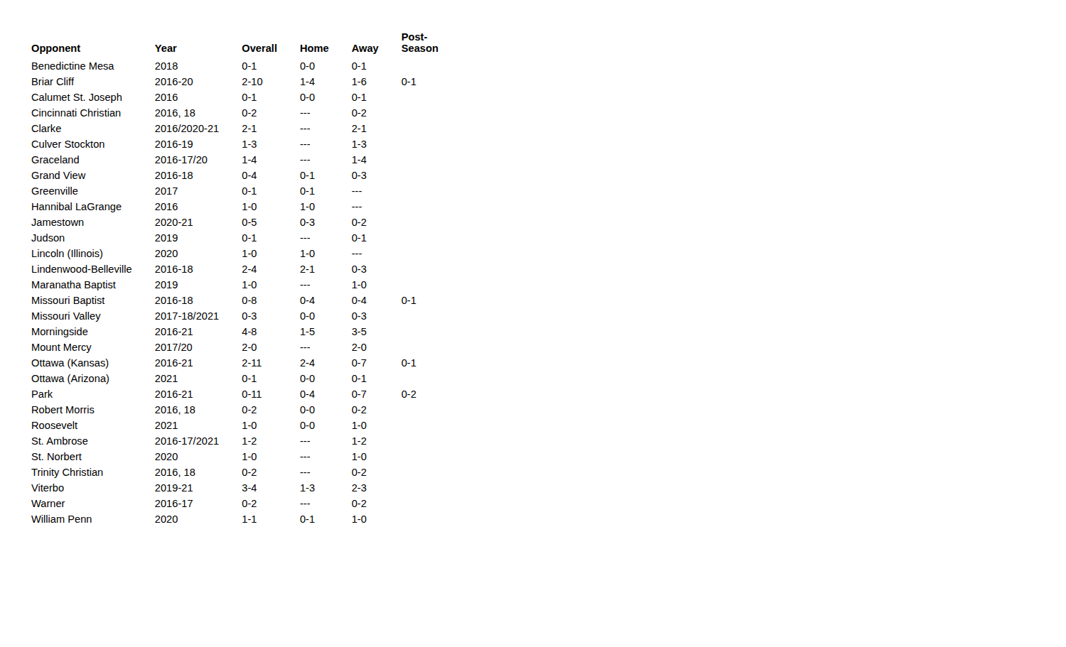| Opponent | Year | Overall | Home | Away | Post-Season |
| --- | --- | --- | --- | --- | --- |
| Benedictine Mesa | 2018 | 0-1 | 0-0 | 0-1 | |
| Briar Cliff | 2016-20 | 2-10 | 1-4 | 1-6 | 0-1 |
| Calumet St. Joseph | 2016 | 0-1 | 0-0 | 0-1 | |
| Cincinnati Christian | 2016, 18 | 0-2 | --- | 0-2 | |
| Clarke | 2016/2020-21 | 2-1 | --- | 2-1 | |
| Culver Stockton | 2016-19 | 1-3 | --- | 1-3 | |
| Graceland | 2016-17/20 | 1-4 | --- | 1-4 | |
| Grand View | 2016-18 | 0-4 | 0-1 | 0-3 | |
| Greenville | 2017 | 0-1 | 0-1 | --- | |
| Hannibal LaGrange | 2016 | 1-0 | 1-0 | --- | |
| Jamestown | 2020-21 | 0-5 | 0-3 | 0-2 | |
| Judson | 2019 | 0-1 | --- | 0-1 | |
| Lincoln (Illinois) | 2020 | 1-0 | 1-0 | --- | |
| Lindenwood-Belleville | 2016-18 | 2-4 | 2-1 | 0-3 | |
| Maranatha Baptist | 2019 | 1-0 | --- | 1-0 | |
| Missouri Baptist | 2016-18 | 0-8 | 0-4 | 0-4 | 0-1 |
| Missouri Valley | 2017-18/2021 | 0-3 | 0-0 | 0-3 | |
| Morningside | 2016-21 | 4-8 | 1-5 | 3-5 | |
| Mount Mercy | 2017/20 | 2-0 | --- | 2-0 | |
| Ottawa (Kansas) | 2016-21 | 2-11 | 2-4 | 0-7 | 0-1 |
| Ottawa (Arizona) | 2021 | 0-1 | 0-0 | 0-1 | |
| Park | 2016-21 | 0-11 | 0-4 | 0-7 | 0-2 |
| Robert Morris | 2016, 18 | 0-2 | 0-0 | 0-2 | |
| Roosevelt | 2021 | 1-0 | 0-0 | 1-0 | |
| St. Ambrose | 2016-17/2021 | 1-2 | --- | 1-2 | |
| St. Norbert | 2020 | 1-0 | --- | 1-0 | |
| Trinity Christian | 2016, 18 | 0-2 | --- | 0-2 | |
| Viterbo | 2019-21 | 3-4 | 1-3 | 2-3 | |
| Warner | 2016-17 | 0-2 | --- | 0-2 | |
| William Penn | 2020 | 1-1 | 0-1 | 1-0 | |